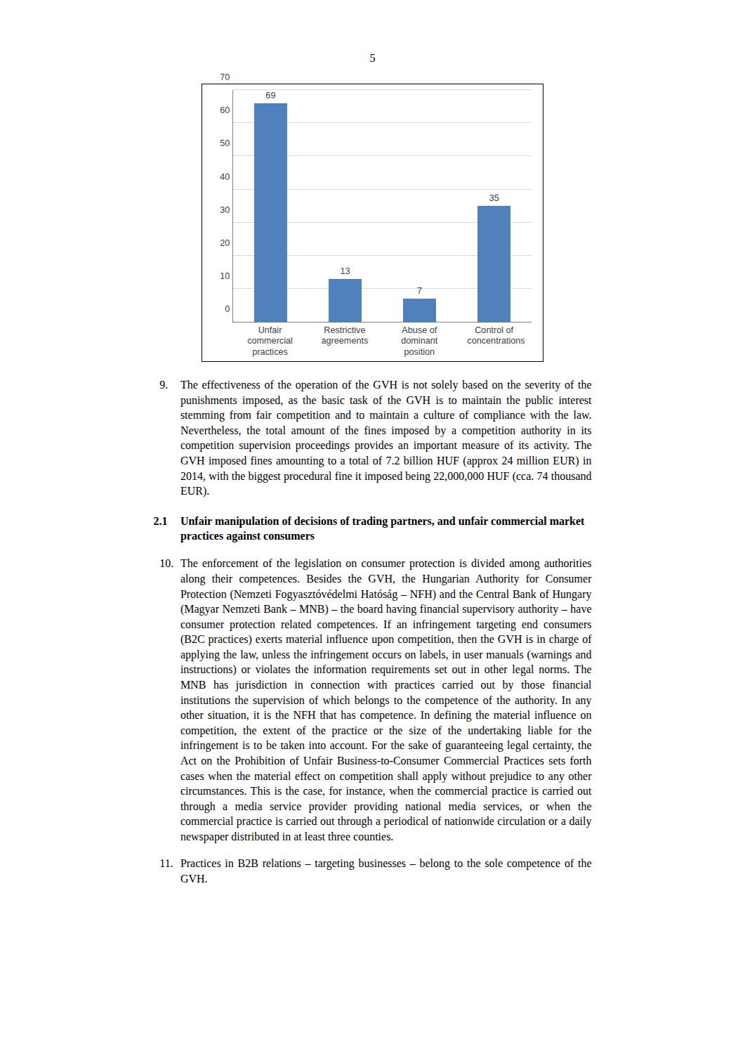5
70
60
50
40
30
20
10
0
69
13
7
35
Unfair commercial
practices
Restrictive
agreements
Abuse of dominant
position
Control of
concentrations
The effectiveness of the operation of the GVH is not solely based on the severity of the punishments imposed, as the basic task of the GVH is to maintain the public interest stemming from fair competition and to maintain a culture of compliance with the law. Nevertheless, the total amount of the fines imposed by a competition authority in its competition supervision proceedings provides an important measure of its activity. The GVH imposed fines amounting to a total of 7.2 billion HUF (approx 24 million EUR) in 2014, with the biggest procedural fine it imposed being 22,000,000 HUF (cca. 74 thousand EUR).
2.1 Unfair manipulation of decisions of trading partners, and unfair commercial market practices against consumers
The enforcement of the legislation on consumer protection is divided among authorities along their competences. Besides the GVH, the Hungarian Authority for Consumer Protection (Nemzeti Fogyasztóvédelmi Hatóság – NFH) and the Central Bank of Hungary (Magyar Nemzeti Bank – MNB) – the board having financial supervisory authority – have consumer protection related competences. If an infringement targeting end consumers (B2C practices) exerts material influence upon competition, then the GVH is in charge of applying the law, unless the infringement occurs on labels, in user manuals (warnings and instructions) or violates the information requirements set out in other legal norms. The MNB has jurisdiction in connection with practices carried out by those financial institutions the supervision of which belongs to the competence of the authority. In any other situation, it is the NFH that has competence. In defining the material influence on competition, the extent of the practice or the size of the undertaking liable for the infringement is to be taken into account. For the sake of guaranteeing legal certainty, the Act on the Prohibition of Unfair Business-to-Consumer Commercial Practices sets forth cases when the material effect on competition shall apply without prejudice to any other circumstances. This is the case, for instance, when the commercial practice is carried out through a media service provider providing national media services, or when the commercial practice is carried out through a periodical of nationwide circulation or a daily newspaper distributed in at least three counties.
Practices in B2B relations – targeting businesses – belong to the sole competence of the GVH.